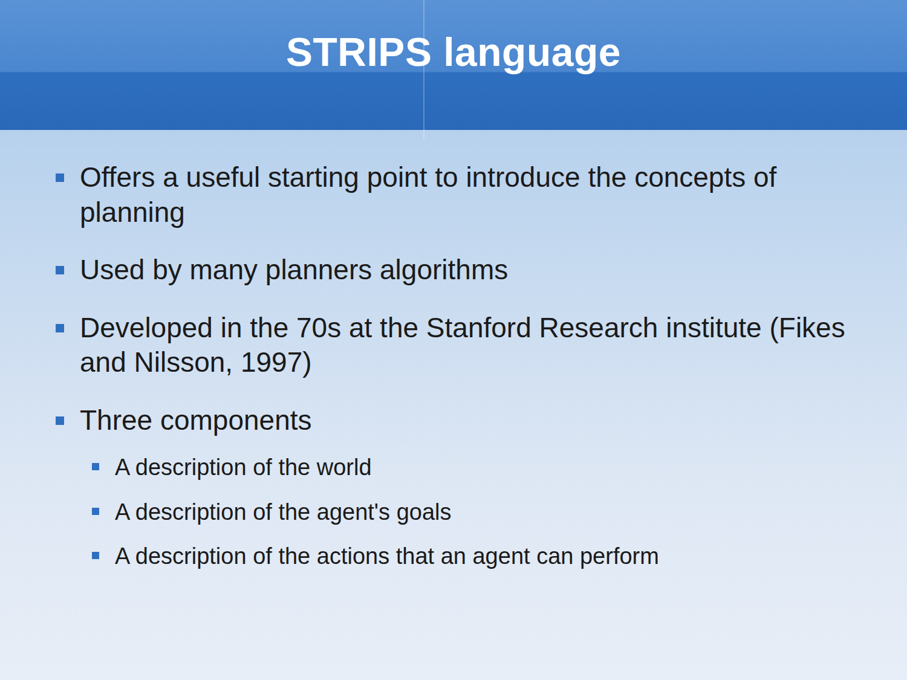STRIPS language
Offers a useful starting point to introduce the concepts of planning
Used by many planners algorithms
Developed in the 70s at the Stanford Research institute (Fikes and Nilsson, 1997)
Three components
A description of the world
A description of the agent's goals
A description of the actions that an agent can perform